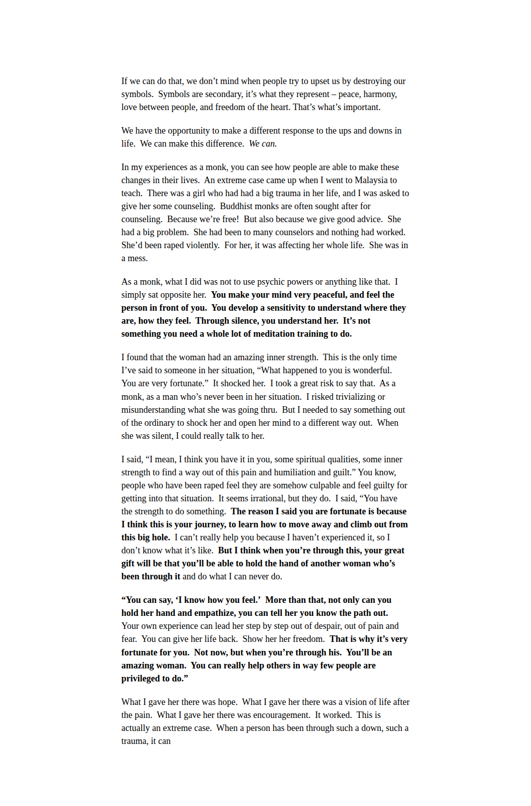If we can do that, we don’t mind when people try to upset us by destroying our symbols. Symbols are secondary, it’s what they represent – peace, harmony, love between people, and freedom of the heart. That’s what’s important.
We have the opportunity to make a different response to the ups and downs in life. We can make this difference. We can.
In my experiences as a monk, you can see how people are able to make these changes in their lives. An extreme case came up when I went to Malaysia to teach. There was a girl who had had a big trauma in her life, and I was asked to give her some counseling. Buddhist monks are often sought after for counseling. Because we’re free! But also because we give good advice. She had a big problem. She had been to many counselors and nothing had worked. She’d been raped violently. For her, it was affecting her whole life. She was in a mess.
As a monk, what I did was not to use psychic powers or anything like that. I simply sat opposite her. You make your mind very peaceful, and feel the person in front of you. You develop a sensitivity to understand where they are, how they feel. Through silence, you understand her. It’s not something you need a whole lot of meditation training to do.
I found that the woman had an amazing inner strength. This is the only time I’ve said to someone in her situation, “What happened to you is wonderful. You are very fortunate.” It shocked her. I took a great risk to say that. As a monk, as a man who’s never been in her situation. I risked trivializing or misunderstanding what she was going thru. But I needed to say something out of the ordinary to shock her and open her mind to a different way out. When she was silent, I could really talk to her.
I said, “I mean, I think you have it in you, some spiritual qualities, some inner strength to find a way out of this pain and humiliation and guilt.” You know, people who have been raped feel they are somehow culpable and feel guilty for getting into that situation. It seems irrational, but they do. I said, “You have the strength to do something. The reason I said you are fortunate is because I think this is your journey, to learn how to move away and climb out from this big hole. I can’t really help you because I haven’t experienced it, so I don’t know what it’s like. But I think when you’re through this, your great gift will be that you’ll be able to hold the hand of another woman who’s been through it and do what I can never do.
“You can say, ‘I know how you feel.’ More than that, not only can you hold her hand and empathize, you can tell her you know the path out. Your own experience can lead her step by step out of despair, out of pain and fear. You can give her life back. Show her her freedom. That is why it’s very fortunate for you. Not now, but when you’re through his. You’ll be an amazing woman. You can really help others in way few people are privileged to do.”
What I gave her there was hope. What I gave her there was a vision of life after the pain. What I gave her there was encouragement. It worked. This is actually an extreme case. When a person has been through such a down, such a trauma, it can